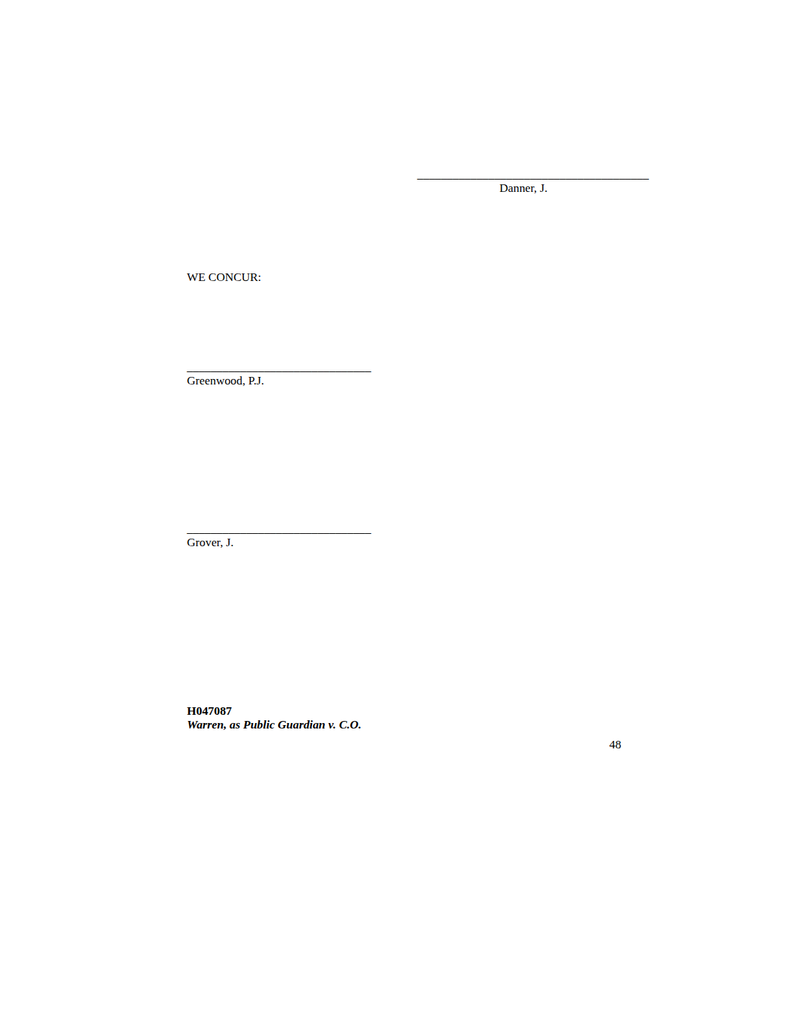_______________________________________
Danner, J.
WE CONCUR:
_______________________________
Greenwood, P.J.
_______________________________
Grover, J.
H047087
Warren, as Public Guardian v. C.O.
48